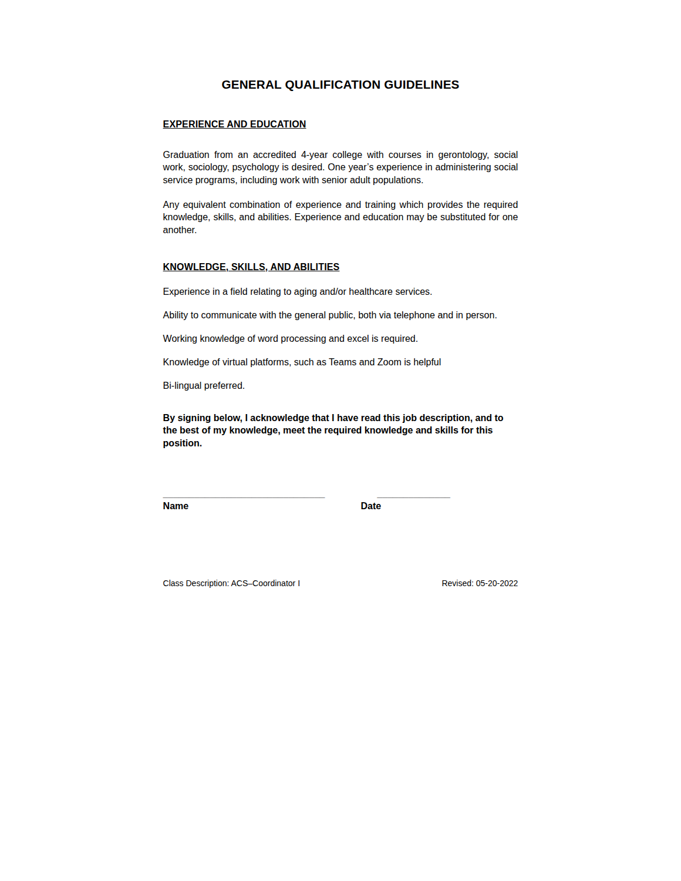GENERAL QUALIFICATION GUIDELINES
EXPERIENCE AND EDUCATION
Graduation from an accredited 4-year college with courses in gerontology, social work, sociology, psychology is desired. One year’s experience in administering social service programs, including work with senior adult populations.
Any equivalent combination of experience and training which provides the required knowledge, skills, and abilities. Experience and education may be substituted for one another.
KNOWLEDGE, SKILLS, AND ABILITIES
Experience in a field relating to aging and/or healthcare services.
Ability to communicate with the general public, both via telephone and in person.
Working knowledge of word processing and excel is required.
Knowledge of virtual platforms, such as Teams and Zoom is helpful
Bi-lingual preferred.
By signing below, I acknowledge that I have read this job description, and to the best of my knowledge, meet the required knowledge and skills for this position.
_______________________________ ______________
Name Date
Class Description: ACS–Coordinator I Revised: 05-20-2022